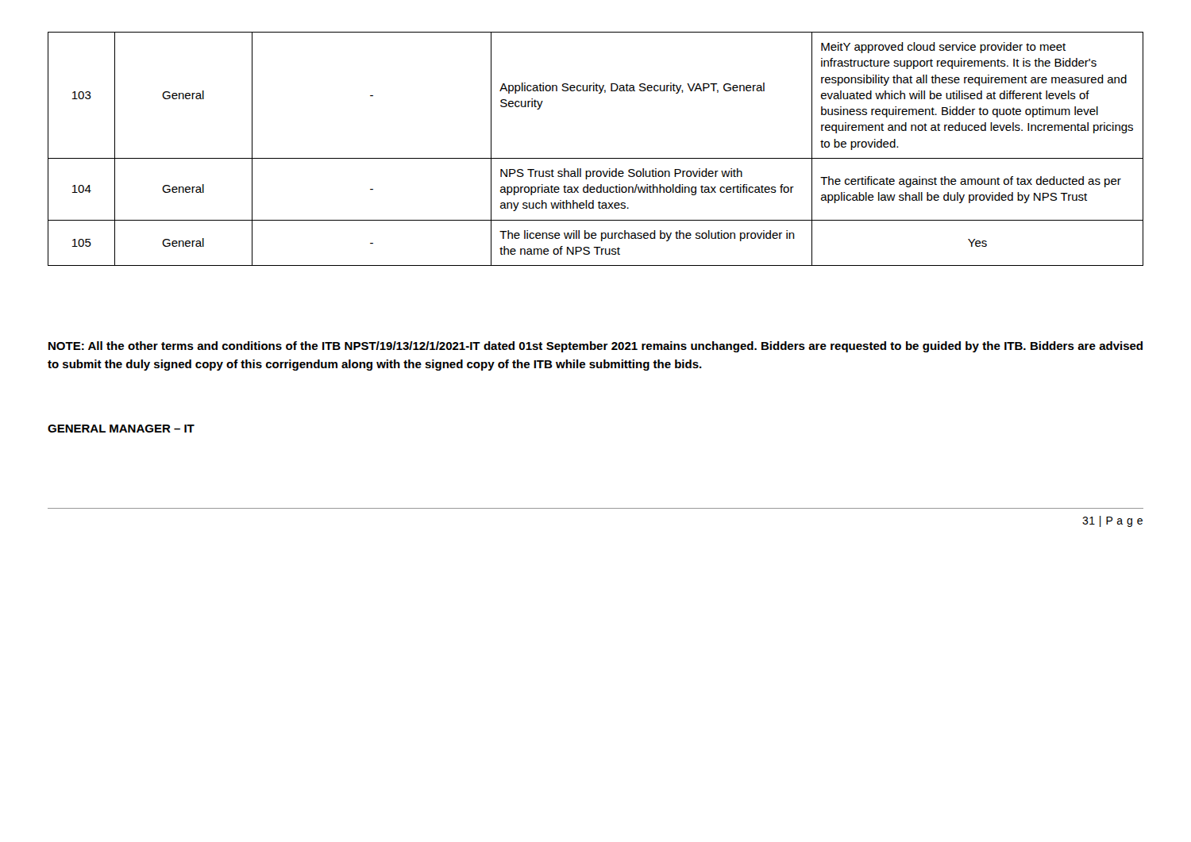| 103 | General | - | Application Security, Data Security, VAPT, General Security | MeitY approved cloud service provider to meet infrastructure support requirements. It is the Bidder's responsibility that all these requirement are measured and evaluated which will be utilised at different levels of business requirement. Bidder to quote optimum level requirement and not at reduced levels. Incremental pricings to be provided. |
| 104 | General | - | NPS Trust shall provide Solution Provider with appropriate tax deduction/withholding tax certificates for any such withheld taxes. | The certificate against the amount of tax deducted as per applicable law shall be duly provided by NPS Trust |
| 105 | General | - | The license will be purchased by the solution provider in the name of NPS Trust | Yes |
NOTE: All the other terms and conditions of the ITB NPST/19/13/12/1/2021-IT dated 01st September 2021 remains unchanged. Bidders are requested to be guided by the ITB. Bidders are advised to submit the duly signed copy of this corrigendum along with the signed copy of the ITB while submitting the bids.
GENERAL MANAGER – IT
31 | P a g e